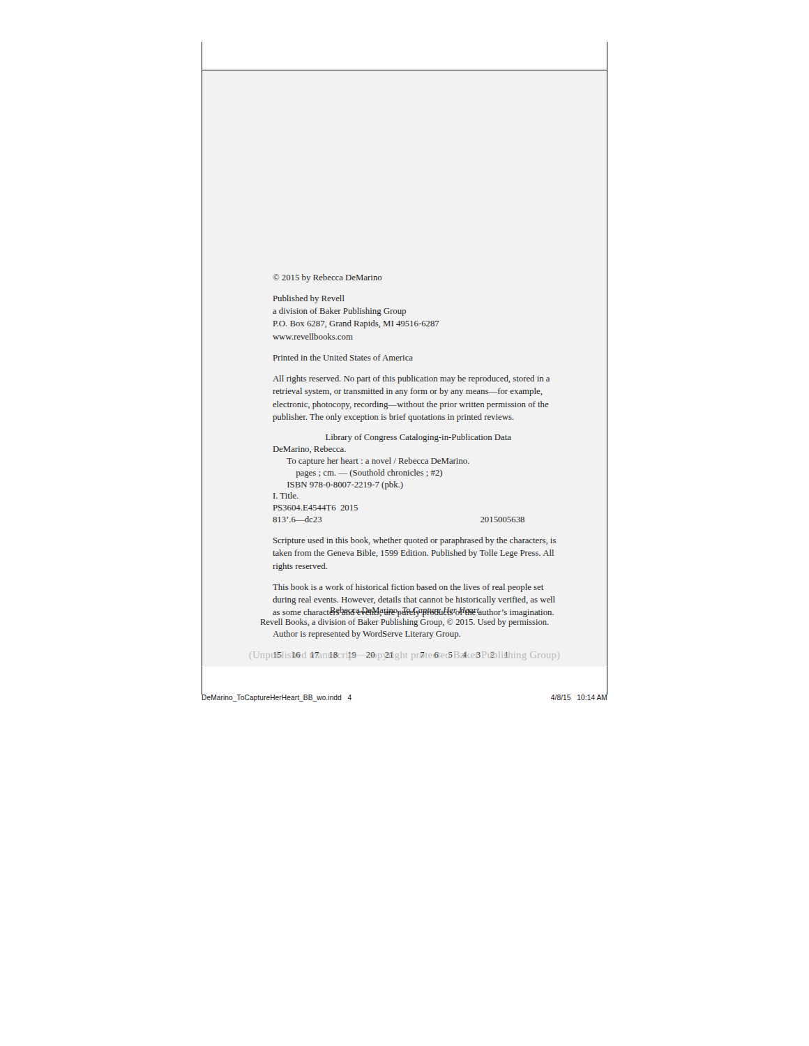© 2015 by Rebecca DeMarino
Published by Revell
a division of Baker Publishing Group
P.O. Box 6287, Grand Rapids, MI 49516-6287
www.revellbooks.com
Printed in the United States of America
All rights reserved. No part of this publication may be reproduced, stored in a retrieval system, or transmitted in any form or by any means—for example, electronic, photocopy, recording—without the prior written permission of the publisher. The only exception is brief quotations in printed reviews.
Library of Congress Cataloging-in-Publication Data
DeMarino, Rebecca.
To capture her heart : a novel / Rebecca DeMarino.
pages ; cm. — (Southold chronicles ; #2)
ISBN 978-0-8007-2219-7 (pbk.)
I. Title.
PS3604.E4544T6 2015
813’.6—dc232015005638
Scripture used in this book, whether quoted or paraphrased by the characters, is taken from the Geneva Bible, 1599 Edition. Published by Tolle Lege Press. All rights reserved.
This book is a work of historical fiction based on the lives of real people set during real events. However, details that cannot be historically verified, as well as some characters and events, are purely products of the author’s imagination.
Author is represented by WordServe Literary Group.
15161718192021 7654321
Rebecca DeMarino, To Capture Her Heart
Revell Books, a division of Baker Publishing Group, © 2015. Used by permission.
(Unpublished manuscript—copyright protected Baker Publishing Group)
DeMarino_ToCaptureHerHeart_BB_wo.indd 4 4/8/15 10:14 AM